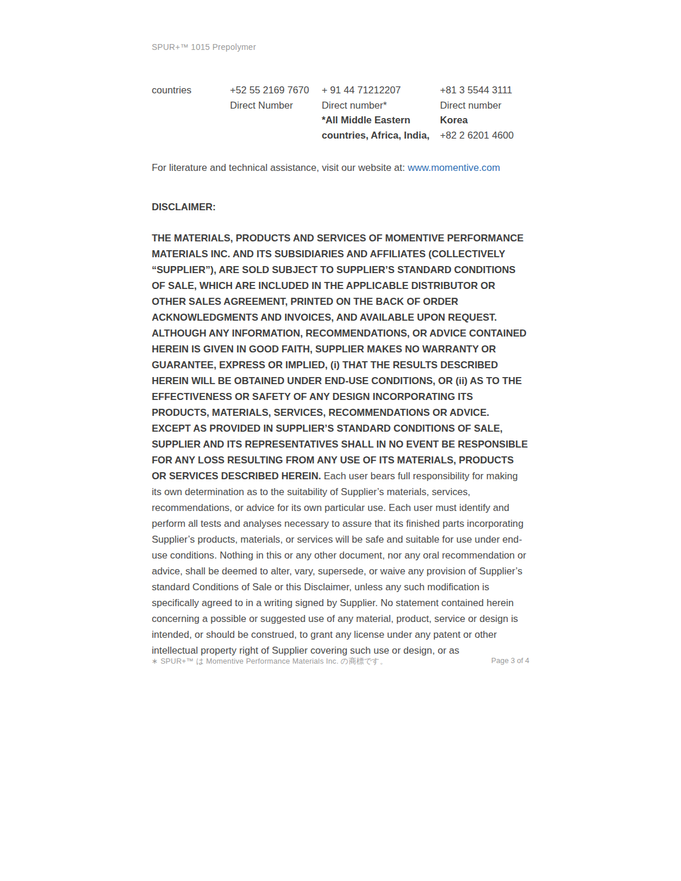SPUR+™ 1015 Prepolymer
| countries | +52 55 2169 7670 Direct Number | + 91 44 71212207 Direct number* *All Middle Eastern countries, Africa, India, | +81 3 5544 3111 Direct number Korea +82 2 6201 4600 |
For literature and technical assistance, visit our website at: www.momentive.com
DISCLAIMER:
THE MATERIALS, PRODUCTS AND SERVICES OF MOMENTIVE PERFORMANCE MATERIALS INC. AND ITS SUBSIDIARIES AND AFFILIATES (COLLECTIVELY “SUPPLIER”), ARE SOLD SUBJECT TO SUPPLIER’S STANDARD CONDITIONS OF SALE, WHICH ARE INCLUDED IN THE APPLICABLE DISTRIBUTOR OR OTHER SALES AGREEMENT, PRINTED ON THE BACK OF ORDER ACKNOWLEDGMENTS AND INVOICES, AND AVAILABLE UPON REQUEST. ALTHOUGH ANY INFORMATION, RECOMMENDATIONS, OR ADVICE CONTAINED HEREIN IS GIVEN IN GOOD FAITH, SUPPLIER MAKES NO WARRANTY OR GUARANTEE, EXPRESS OR IMPLIED, (i) THAT THE RESULTS DESCRIBED HEREIN WILL BE OBTAINED UNDER END-USE CONDITIONS, OR (ii) AS TO THE EFFECTIVENESS OR SAFETY OF ANY DESIGN INCORPORATING ITS PRODUCTS, MATERIALS, SERVICES, RECOMMENDATIONS OR ADVICE. EXCEPT AS PROVIDED IN SUPPLIER’S STANDARD CONDITIONS OF SALE, SUPPLIER AND ITS REPRESENTATIVES SHALL IN NO EVENT BE RESPONSIBLE FOR ANY LOSS RESULTING FROM ANY USE OF ITS MATERIALS, PRODUCTS OR SERVICES DESCRIBED HEREIN. Each user bears full responsibility for making its own determination as to the suitability of Supplier’s materials, services, recommendations, or advice for its own particular use. Each user must identify and perform all tests and analyses necessary to assure that its finished parts incorporating Supplier’s products, materials, or services will be safe and suitable for use under end-use conditions. Nothing in this or any other document, nor any oral recommendation or advice, shall be deemed to alter, vary, supersede, or waive any provision of Supplier’s standard Conditions of Sale or this Disclaimer, unless any such modification is specifically agreed to in a writing signed by Supplier. No statement contained herein concerning a possible or suggested use of any material, product, service or design is intended, or should be construed, to grant any license under any patent or other intellectual property right of Supplier covering such use or design, or as
∗ SPUR+™ は Momentive Performance Materials Inc. の商標です。
Page 3 of 4